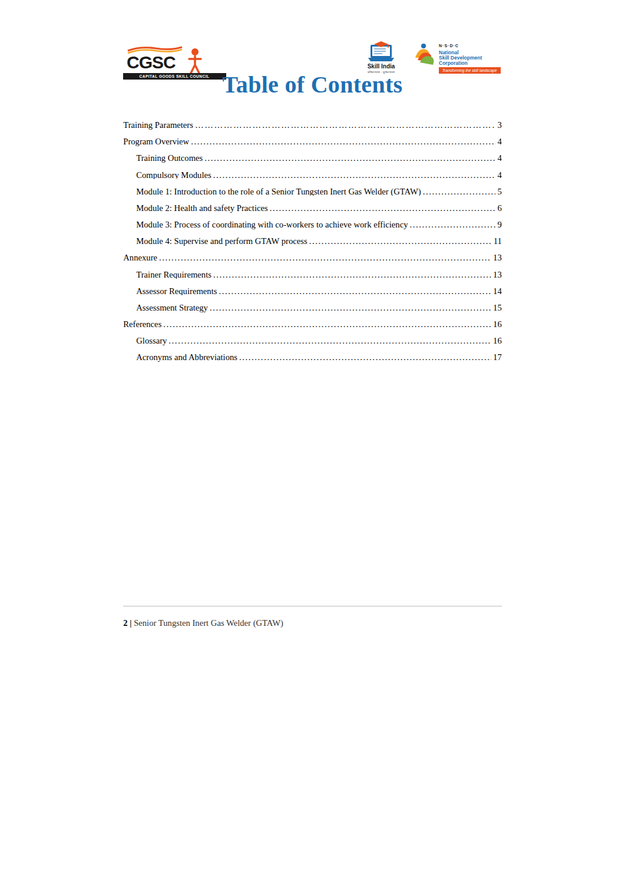CGSC CAPITAL GOODS SKILL COUNCIL
Skill India कौशल भारत - कुशल भारत
N·S·D·C National Skill Development Corporation Transforming the skill landscape
Table of Contents
Training Parameters ………………………………………………………………………………………………………………………… 3
Program Overview ................................................................................................................. 4
Training Outcomes ............................................................................................................. 4
Compulsory Modules ......................................................................................................... 4
Module 1: Introduction to the role of a Senior Tungsten Inert Gas Welder (GTAW) ......................... 5
Module 2: Health and safety Practices ......................................................................................... 6
Module 3: Process of coordinating with co-workers to achieve work efficiency .............................. 9
Module 4: Supervise and perform GTAW process ......................................................................... 11
Annexure ................................................................................................................................. 13
Trainer Requirements ....................................................................................................... 13
Assessor Requirements ..................................................................................................... 14
Assessment Strategy ......................................................................................................... 15
References .............................................................................................................................. 16
Glossary ......................................................................................................................... 16
Acronyms and Abbreviations ......................................................................................... 17
2 | Senior Tungsten Inert Gas Welder (GTAW)